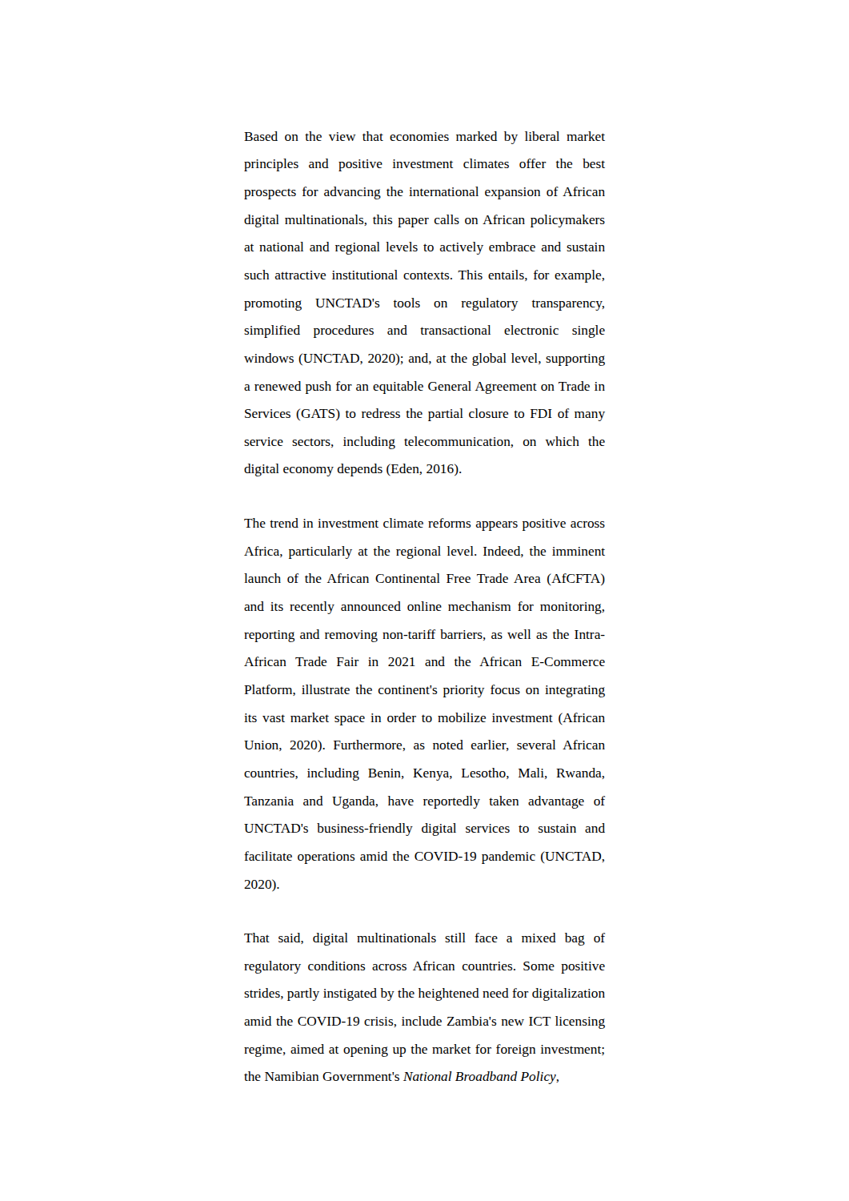Based on the view that economies marked by liberal market principles and positive investment climates offer the best prospects for advancing the international expansion of African digital multinationals, this paper calls on African policymakers at national and regional levels to actively embrace and sustain such attractive institutional contexts. This entails, for example, promoting UNCTAD's tools on regulatory transparency, simplified procedures and transactional electronic single windows (UNCTAD, 2020); and, at the global level, supporting a renewed push for an equitable General Agreement on Trade in Services (GATS) to redress the partial closure to FDI of many service sectors, including telecommunication, on which the digital economy depends (Eden, 2016).
The trend in investment climate reforms appears positive across Africa, particularly at the regional level. Indeed, the imminent launch of the African Continental Free Trade Area (AfCFTA) and its recently announced online mechanism for monitoring, reporting and removing non-tariff barriers, as well as the Intra-African Trade Fair in 2021 and the African E-Commerce Platform, illustrate the continent's priority focus on integrating its vast market space in order to mobilize investment (African Union, 2020). Furthermore, as noted earlier, several African countries, including Benin, Kenya, Lesotho, Mali, Rwanda, Tanzania and Uganda, have reportedly taken advantage of UNCTAD's business-friendly digital services to sustain and facilitate operations amid the COVID-19 pandemic (UNCTAD, 2020).
That said, digital multinationals still face a mixed bag of regulatory conditions across African countries. Some positive strides, partly instigated by the heightened need for digitalization amid the COVID-19 crisis, include Zambia's new ICT licensing regime, aimed at opening up the market for foreign investment; the Namibian Government's National Broadband Policy,